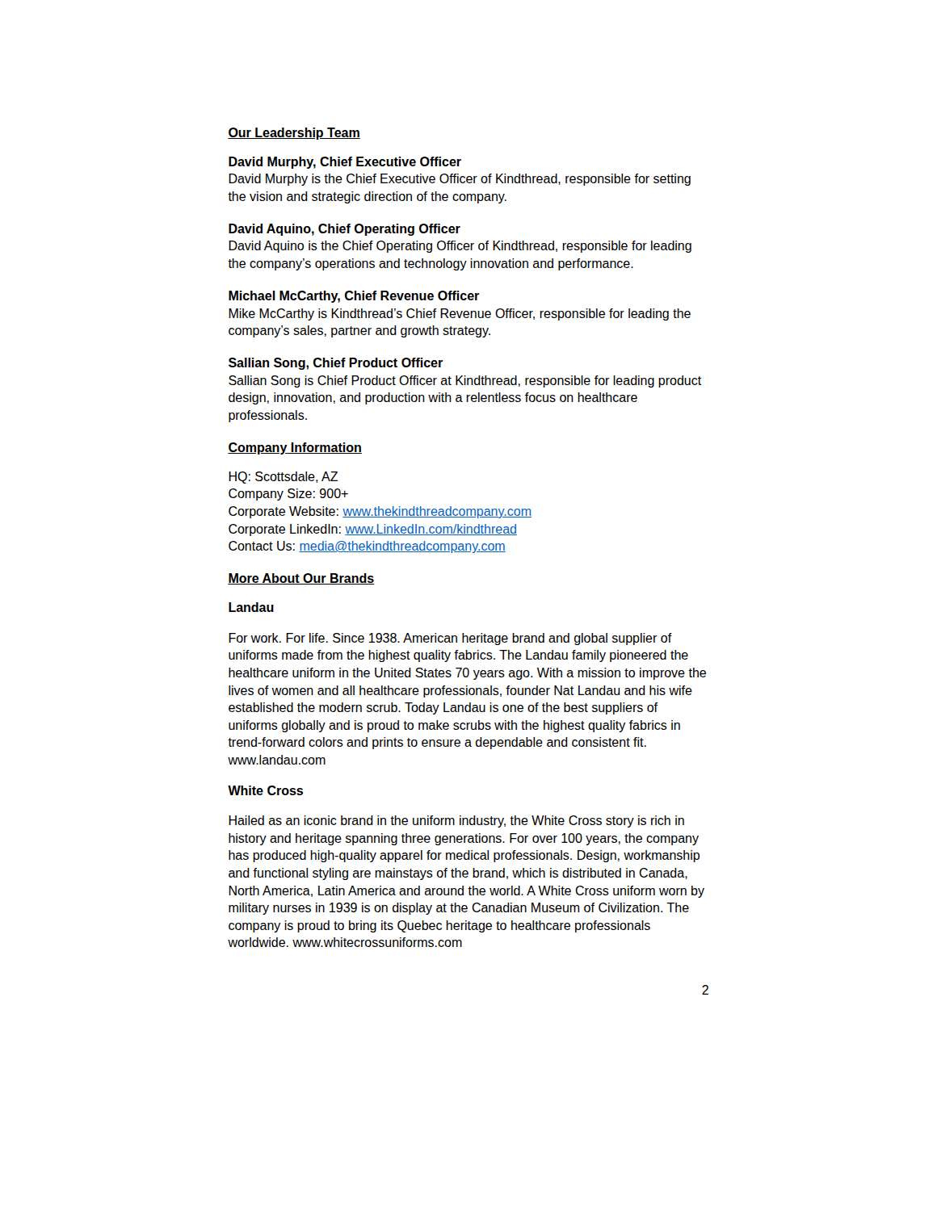Our Leadership Team
David Murphy, Chief Executive Officer
David Murphy is the Chief Executive Officer of Kindthread, responsible for setting the vision and strategic direction of the company.
David Aquino, Chief Operating Officer
David Aquino is the Chief Operating Officer of Kindthread, responsible for leading the company’s operations and technology innovation and performance.
Michael McCarthy, Chief Revenue Officer
Mike McCarthy is Kindthread’s Chief Revenue Officer, responsible for leading the company’s sales, partner and growth strategy.
Sallian Song, Chief Product Officer
Sallian Song is Chief Product Officer at Kindthread, responsible for leading product design, innovation, and production with a relentless focus on healthcare professionals.
Company Information
HQ: Scottsdale, AZ
Company Size: 900+
Corporate Website: www.thekindthreadcompany.com
Corporate LinkedIn: www.LinkedIn.com/kindthread
Contact Us: media@thekindthreadcompany.com
More About Our Brands
Landau
For work. For life. Since 1938. American heritage brand and global supplier of uniforms made from the highest quality fabrics. The Landau family pioneered the healthcare uniform in the United States 70 years ago. With a mission to improve the lives of women and all healthcare professionals, founder Nat Landau and his wife established the modern scrub. Today Landau is one of the best suppliers of uniforms globally and is proud to make scrubs with the highest quality fabrics in trend-forward colors and prints to ensure a dependable and consistent fit. www.landau.com
White Cross
Hailed as an iconic brand in the uniform industry, the White Cross story is rich in history and heritage spanning three generations. For over 100 years, the company has produced high-quality apparel for medical professionals. Design, workmanship and functional styling are mainstays of the brand, which is distributed in Canada, North America, Latin America and around the world. A White Cross uniform worn by military nurses in 1939 is on display at the Canadian Museum of Civilization. The company is proud to bring its Quebec heritage to healthcare professionals worldwide. www.whitecrossuniforms.com
2